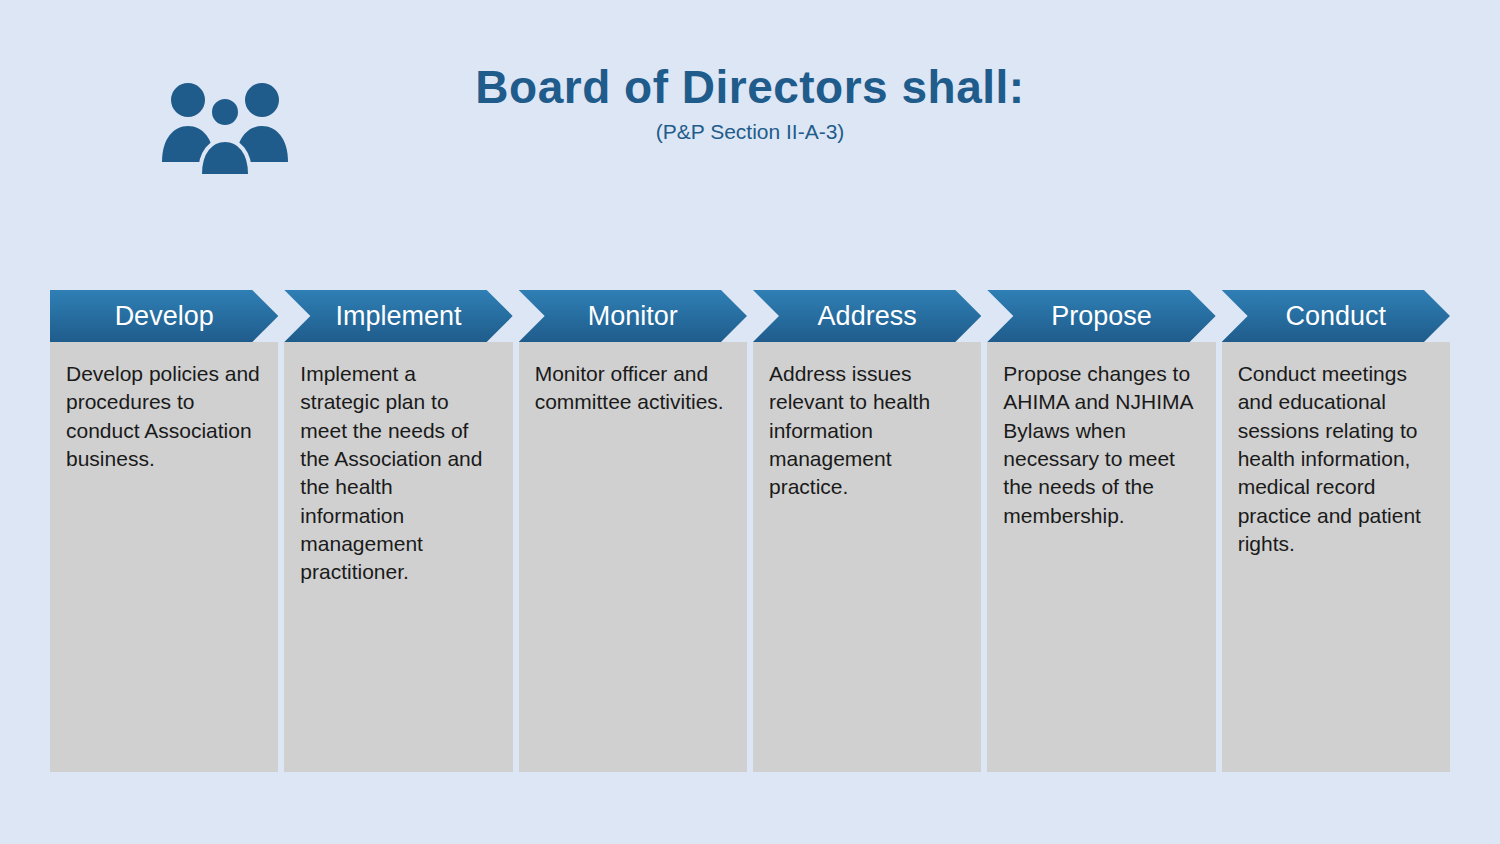Board of Directors shall:
(P&P Section II-A-3)
Develop
Develop policies and procedures to conduct Association business.
Implement
Implement a strategic plan to meet the needs of the Association and the health information management practitioner.
Monitor
Monitor officer and committee activities.
Address
Address issues relevant to health information management practice.
Propose
Propose changes to AHIMA and NJHIMA Bylaws when necessary to meet the needs of the membership.
Conduct
Conduct meetings and educational sessions relating to health information, medical record practice and patient rights.